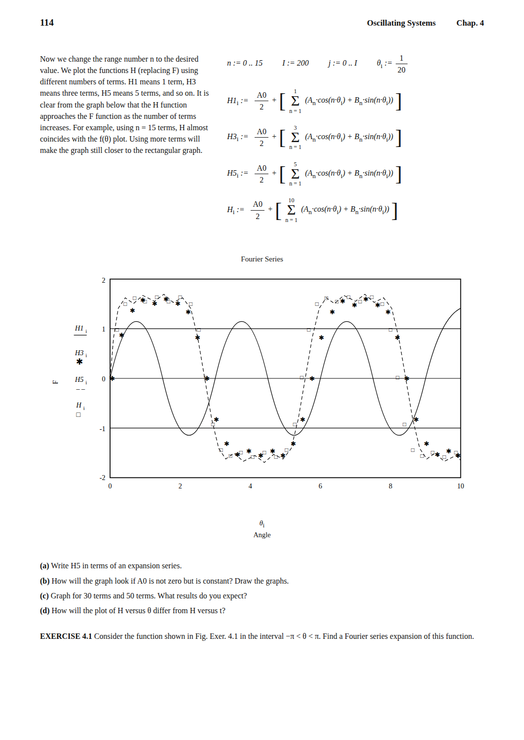114 Oscillating SystemsChap. 4
Now we change the range number n to the desired value. We plot the functions H (replacing F) using different numbers of terms. H1 means 1 term, H3 means three terms, H5 means 5 terms, and so on. It is clear from the graph below that the H function approaches the F function as the number of terms increases. For example, using n = 15 terms, H almost coincides with the f(θ) plot. Using more terms will make the graph still closer to the rectangular graph.
n := 0 .. 15 I := 200 j := 0 .. I θi := 120
H1i := A02 + [ 1 Σn = 1 (An·cos(n·θi) + Bn·sin(n·θi)) ]
H3i := A02 + [ 3 Σn = 1 (An·cos(n·θi) + Bn·sin(n·θi)) ]
H5i := A02 + [ 5 Σn = 1 (An·cos(n·θi) + Bn·sin(n·θi)) ]
Hi := A02 + [ 10 Σn = 1 (An·cos(n·θi) + Bn·sin(n·θi)) ]
Fourier Series
2 1 0 -1 -2 0 2 4 6 8 10 H1 i H3 i ✱ H5 i – – H i □ F ✱ ✱ ✱ ✱ ✱ ✱ ✱ ✱ ✱ ✱ ✱ ✱ ✱ ✱ ✱ ✱ ✱ ✱ ✱ ✱ ✱ ✱ ✱ ✱ ✱ ✱ ✱ ✱ ✱ ✱ ✱ ✱ ✱ ✱ □ □ □ □ □ □ □ □ □ □ □ □ □ □ □ □ □ □ □ □ □ □ □ □ □ □ □ □ □ □ □ □ □ □ □ □ □
θi
Angle
(a) Write H5 in terms of an expansion series.
(b) How will the graph look if A0 is not zero but is constant? Draw the graphs.
(c) Graph for 30 terms and 50 terms. What results do you expect?
(d) How will the plot of H versus θ differ from H versus t?
EXERCISE 4.1 Consider the function shown in Fig. Exer. 4.1 in the interval −π < θ < π. Find a Fourier series expansion of this function.